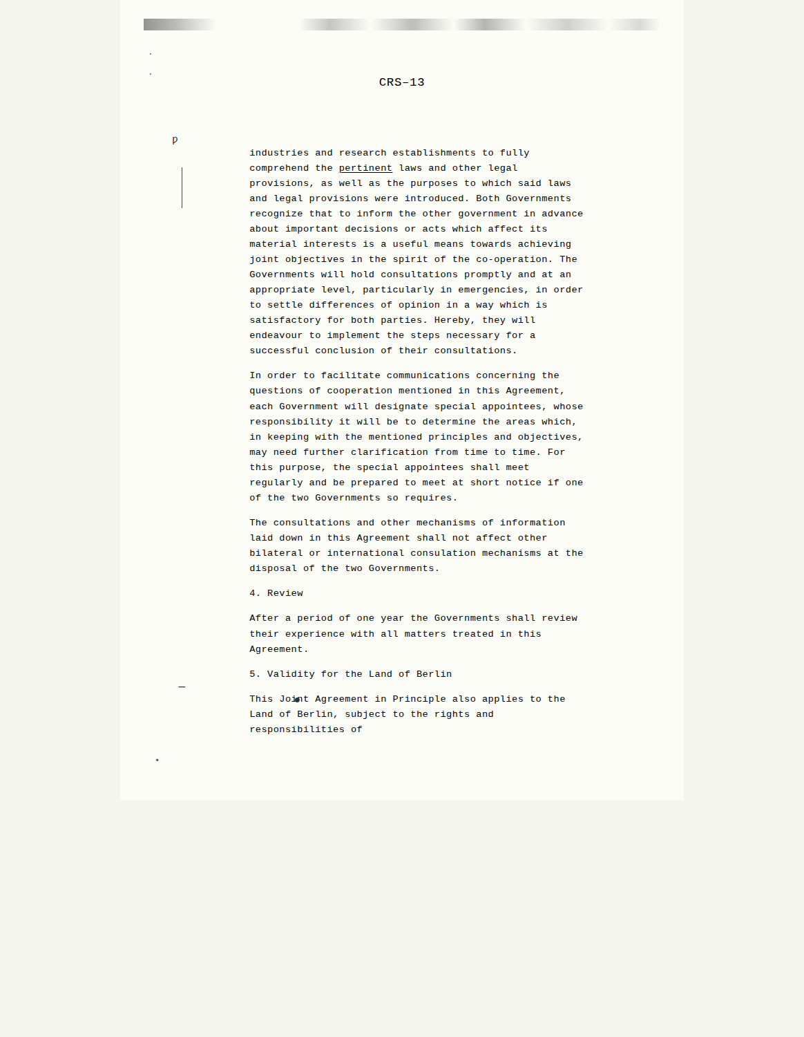.
.
CRS–13
ƿ
 
 
 
 
industries and research establishments to fully comprehend the pertinent laws and other legal provisions, as well as the purposes to which said laws and legal provisions were introduced. Both Governments recognize that to inform the other government in advance about important decisions or acts which affect its material interests is a useful means towards achieving joint objectives in the spirit of the co-operation. The Governments will hold consultations promptly and at an appropriate level, particularly in emergencies, in order to settle differences of opinion in a way which is satisfactory for both parties. Hereby, they will endeavour to implement the steps necessary for a successful conclusion of their consultations.
In order to facilitate communications concerning the questions of cooperation mentioned in this Agreement, each Government will designate special appointees, whose responsibility it will be to determine the areas which, in keeping with the mentioned principles and objectives, may need further clarification from time to time. For this purpose, the special appointees shall meet regularly and be prepared to meet at short notice if one of the two Governments so requires.
The consultations and other mechanisms of information laid down in this Agreement shall not affect other bilateral or international consulation mechanisms at the disposal of the two Governments.
4. Review
After a period of one year the Governments shall review their experience with all matters treated in this Agreement.
5. Validity for the Land of Berlin
This Joint Agreement in Principle also applies to the Land of Berlin, subject to the rights and responsibilities of
—
●
•